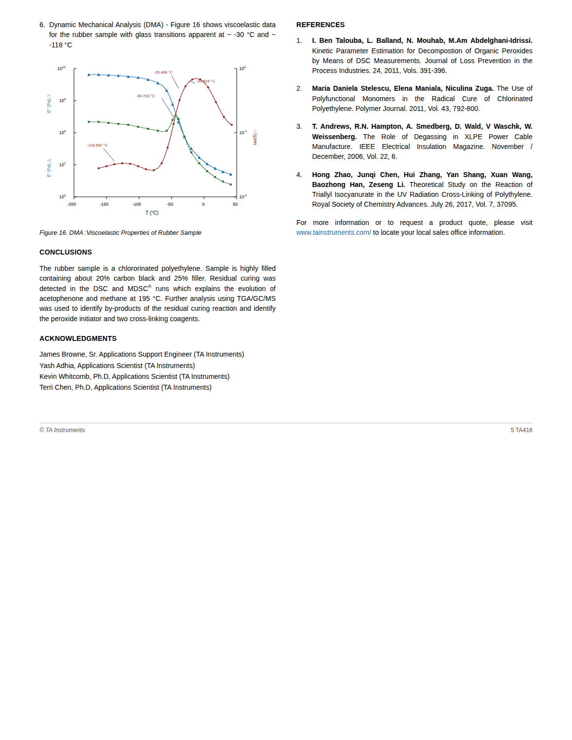6.
Dynamic Mechanical Analysis (DMA) - Figure 16 shows viscoelastic data for the rubber sample with glass transitions apparent at ~ -30 °C and ~ -118 °C
106 107 108 109 1010 10-2 10-1 100 -200 -150 -100 -50 0 50 T (°C) E'' (Pa) □ E' (Pa) △ tan(δ) ○ -33.468 °C -20.624 °C -30.703 °C -118.540 °C
Figure 16. DMA :Viscoelastic Properties of Rubber Sample
CONCLUSIONS
The rubber sample is a chlororinated polyethylene. Sample is highly filled containing about 20% carbon black and 25% filler. Residual curing was detected in the DSC and MDSC® runs which explains the evolution of acetophenone and methane at 195 °C. Further analysis using TGA/GC/MS was used to identify by-products of the residual curing reaction and identify the peroxide initiator and two cross-linking coagents.
ACKNOWLEDGMENTS
James Browne, Sr. Applications Support Engineer (TA Instruments)
Yash Adhia, Applications Scientist (TA Instruments)
Kevin Whitcomb, Ph.D, Applications Scientist (TA Instruments)
Terri Chen, Ph.D, Applications Scientist (TA Instruments)
REFERENCES
I. Ben Talouba, L. Balland, N. Mouhab, M.Am Abdelghani-Idrissi. Kinetic Parameter Estimation for Decompostion of Organic Peroxides by Means of DSC Measurements. Journal of Loss Prevention in the Process Industries. 24, 2011, Vols. 391-396.
Maria Daniela Stelescu, Elena Maniala, Niculina Zuga. The Use of Polyfunctional Monomers in the Radical Cure of Chlorinated Polyethylene. Polymer Journal. 2011, Vol. 43, 792-800.
T. Andrews, R.N. Hampton, A. Smedberg, D. Wald, V Waschk, W. Weissenberg. The Role of Degassing in XLPE Power Cable Manufacture. IEEE Electrical Insulation Magazine. November / December, 2006, Vol. 22, 6.
Hong Zhao, Junqi Chen, Hui Zhang, Yan Shang, Xuan Wang, Baozhong Han, Zeseng Li. Theoretical Study on the Reaction of Triallyl Isocyanurate in the UV Radiation Cross-Linking of Polythylene. Royal Society of Chemistry Advances. July 26, 2017, Vol. 7, 37095.
For more information or to request a product quote, please visit www.tainstruments.com/ to locate your local sales office information.
© TA Instruments
5 TA416